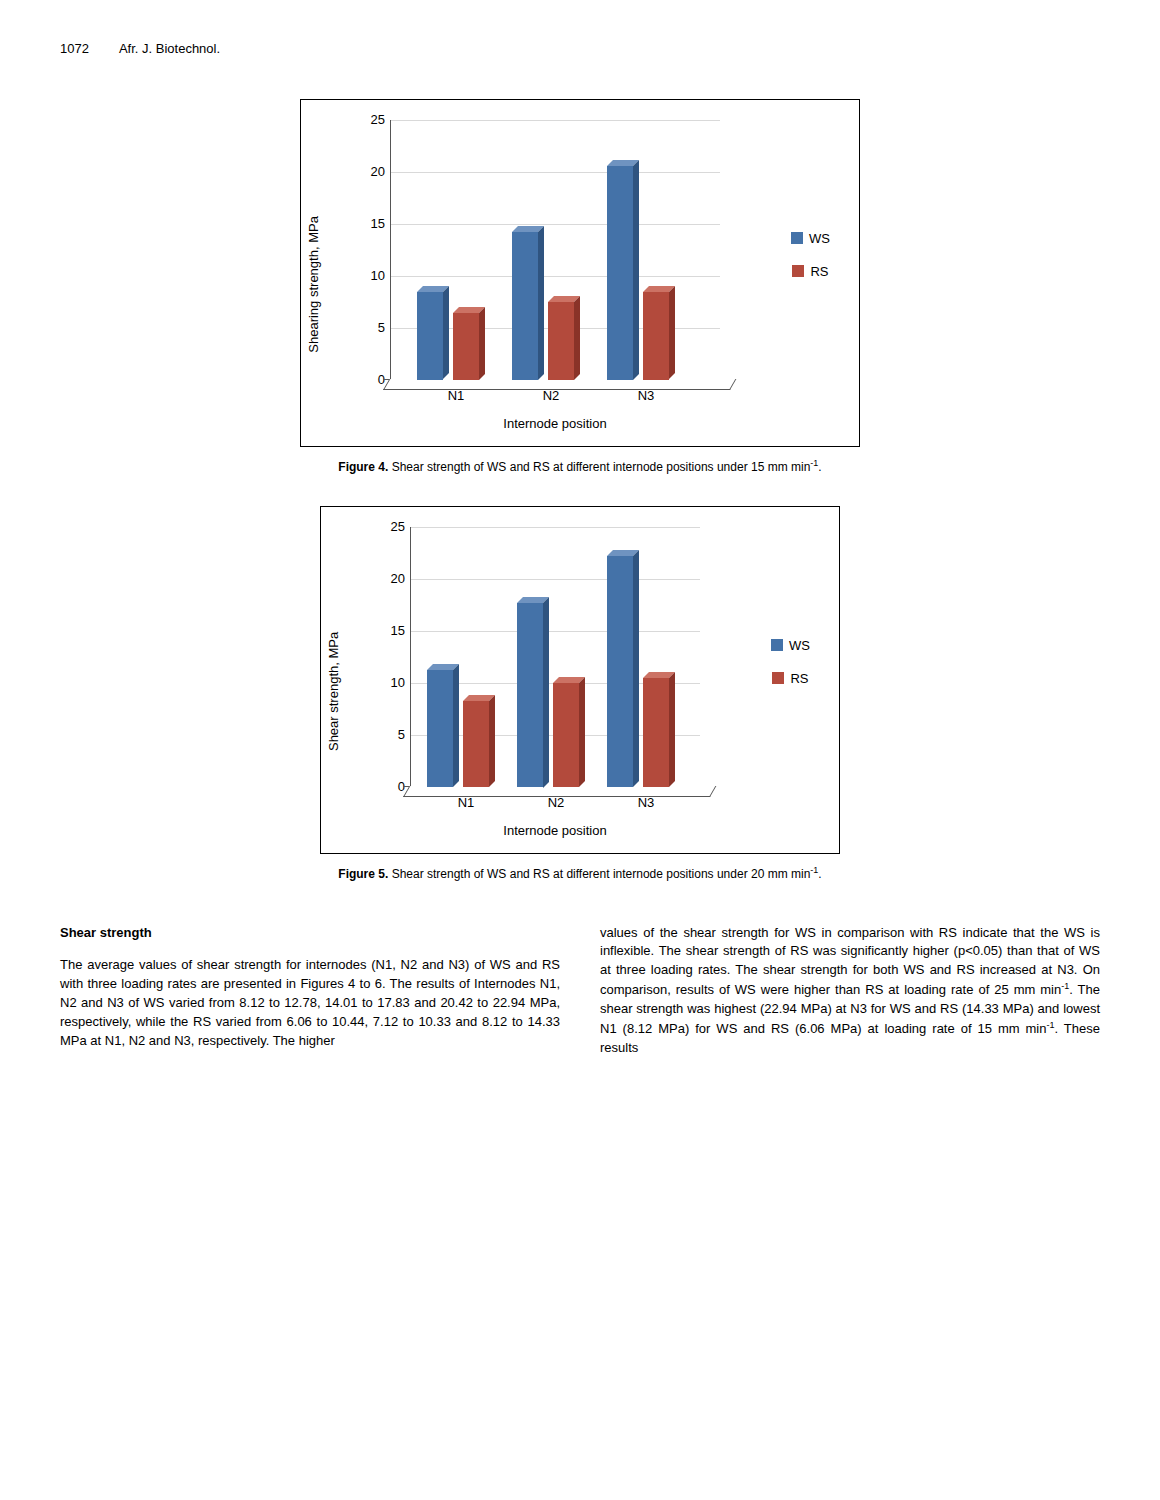1072 Afr. J. Biotechnol.
Shearing strength, MPa
25
20
15
10
5
0
N1
N2
N3
Internode position
WS
RS
Figure 4. Shear strength of WS and RS at different internode positions under 15 mm min-1.
Shear strength, MPa
25
20
15
10
5
0
N1
N2
N3
Internode position
WS
RS
Figure 5. Shear strength of WS and RS at different internode positions under 20 mm min-1.
Shear strength
The average values of shear strength for internodes (N1, N2 and N3) of WS and RS with three loading rates are presented in Figures 4 to 6. The results of Internodes N1, N2 and N3 of WS varied from 8.12 to 12.78, 14.01 to 17.83 and 20.42 to 22.94 MPa, respectively, while the RS varied from 6.06 to 10.44, 7.12 to 10.33 and 8.12 to 14.33 MPa at N1, N2 and N3, respectively. The higher
values of the shear strength for WS in comparison with RS indicate that the WS is inflexible. The shear strength of RS was significantly higher (p<0.05) than that of WS at three loading rates. The shear strength for both WS and RS increased at N3. On comparison, results of WS were higher than RS at loading rate of 25 mm min-1. The shear strength was highest (22.94 MPa) at N3 for WS and RS (14.33 MPa) and lowest N1 (8.12 MPa) for WS and RS (6.06 MPa) at loading rate of 15 mm min-1. These results